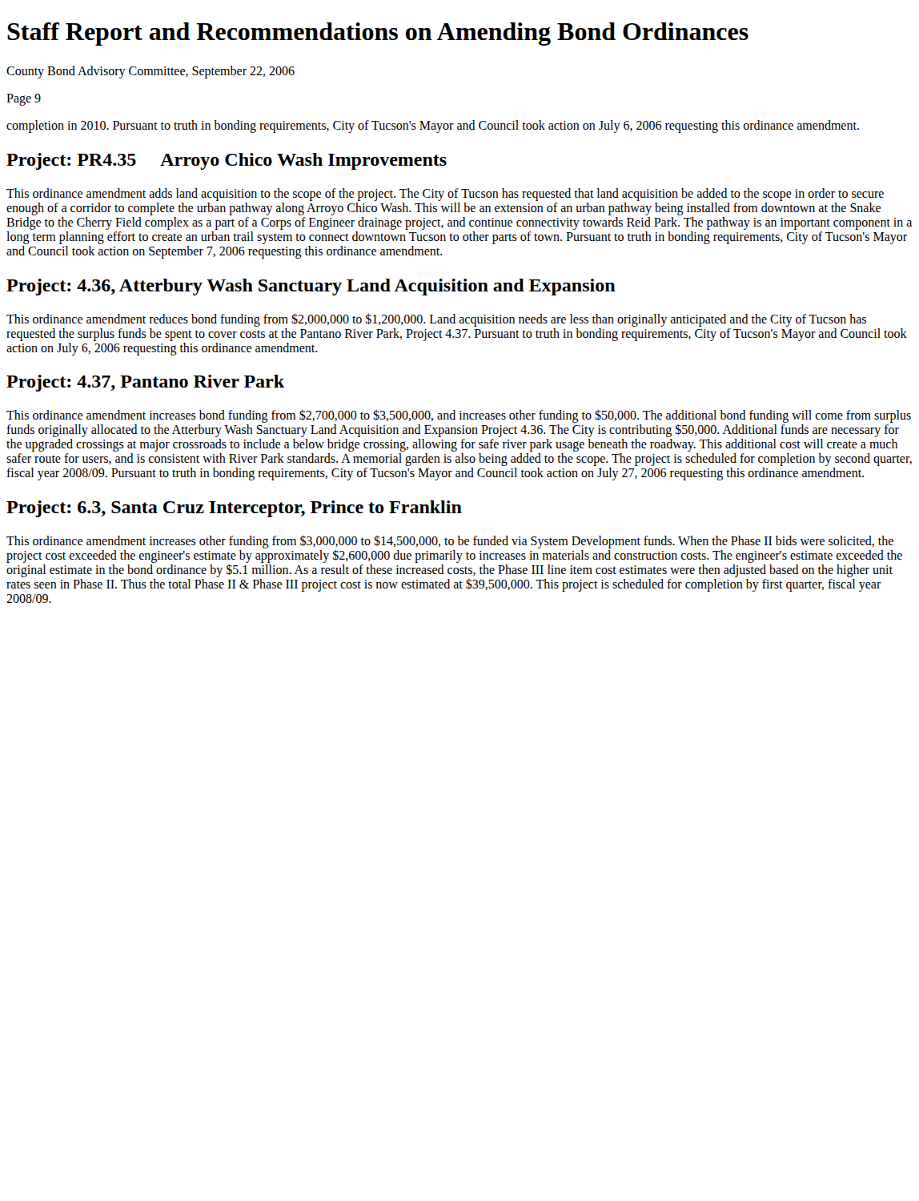Staff Report and Recommendations on Amending Bond Ordinances
County Bond Advisory Committee, September 22, 2006
Page 9
completion in 2010. Pursuant to truth in bonding requirements, City of Tucson's Mayor and Council took action on July 6, 2006 requesting this ordinance amendment.
Project: PR4.35 Arroyo Chico Wash Improvements
This ordinance amendment adds land acquisition to the scope of the project. The City of Tucson has requested that land acquisition be added to the scope in order to secure enough of a corridor to complete the urban pathway along Arroyo Chico Wash. This will be an extension of an urban pathway being installed from downtown at the Snake Bridge to the Cherry Field complex as a part of a Corps of Engineer drainage project, and continue connectivity towards Reid Park. The pathway is an important component in a long term planning effort to create an urban trail system to connect downtown Tucson to other parts of town. Pursuant to truth in bonding requirements, City of Tucson's Mayor and Council took action on September 7, 2006 requesting this ordinance amendment.
Project: 4.36, Atterbury Wash Sanctuary Land Acquisition and Expansion
This ordinance amendment reduces bond funding from $2,000,000 to $1,200,000. Land acquisition needs are less than originally anticipated and the City of Tucson has requested the surplus funds be spent to cover costs at the Pantano River Park, Project 4.37. Pursuant to truth in bonding requirements, City of Tucson's Mayor and Council took action on July 6, 2006 requesting this ordinance amendment.
Project: 4.37, Pantano River Park
This ordinance amendment increases bond funding from $2,700,000 to $3,500,000, and increases other funding to $50,000. The additional bond funding will come from surplus funds originally allocated to the Atterbury Wash Sanctuary Land Acquisition and Expansion Project 4.36. The City is contributing $50,000. Additional funds are necessary for the upgraded crossings at major crossroads to include a below bridge crossing, allowing for safe river park usage beneath the roadway. This additional cost will create a much safer route for users, and is consistent with River Park standards. A memorial garden is also being added to the scope. The project is scheduled for completion by second quarter, fiscal year 2008/09. Pursuant to truth in bonding requirements, City of Tucson's Mayor and Council took action on July 27, 2006 requesting this ordinance amendment.
Project: 6.3, Santa Cruz Interceptor, Prince to Franklin
This ordinance amendment increases other funding from $3,000,000 to $14,500,000, to be funded via System Development funds. When the Phase II bids were solicited, the project cost exceeded the engineer's estimate by approximately $2,600,000 due primarily to increases in materials and construction costs. The engineer's estimate exceeded the original estimate in the bond ordinance by $5.1 million. As a result of these increased costs, the Phase III line item cost estimates were then adjusted based on the higher unit rates seen in Phase II. Thus the total Phase II & Phase III project cost is now estimated at $39,500,000. This project is scheduled for completion by first quarter, fiscal year 2008/09.